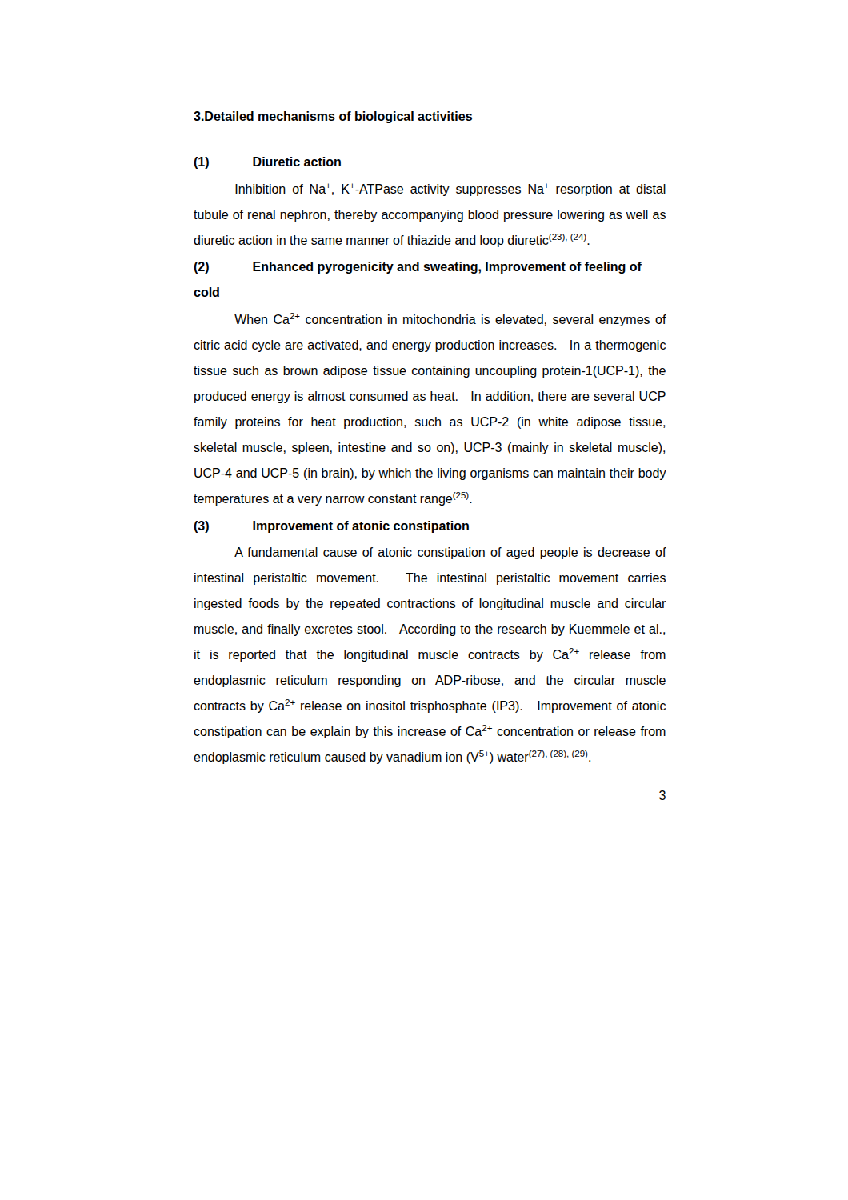3.Detailed mechanisms of biological activities
(1) Diuretic action
Inhibition of Na+, K+-ATPase activity suppresses Na+ resorption at distal tubule of renal nephron, thereby accompanying blood pressure lowering as well as diuretic action in the same manner of thiazide and loop diuretic(23), (24).
(2) Enhanced pyrogenicity and sweating, Improvement of feeling of cold
When Ca2+ concentration in mitochondria is elevated, several enzymes of citric acid cycle are activated, and energy production increases. In a thermogenic tissue such as brown adipose tissue containing uncoupling protein-1(UCP-1), the produced energy is almost consumed as heat. In addition, there are several UCP family proteins for heat production, such as UCP-2 (in white adipose tissue, skeletal muscle, spleen, intestine and so on), UCP-3 (mainly in skeletal muscle), UCP-4 and UCP-5 (in brain), by which the living organisms can maintain their body temperatures at a very narrow constant range(25).
(3) Improvement of atonic constipation
A fundamental cause of atonic constipation of aged people is decrease of intestinal peristaltic movement. The intestinal peristaltic movement carries ingested foods by the repeated contractions of longitudinal muscle and circular muscle, and finally excretes stool. According to the research by Kuemmele et al., it is reported that the longitudinal muscle contracts by Ca2+ release from endoplasmic reticulum responding on ADP-ribose, and the circular muscle contracts by Ca2+ release on inositol trisphosphate (IP3). Improvement of atonic constipation can be explain by this increase of Ca2+ concentration or release from endoplasmic reticulum caused by vanadium ion (V5+) water(27), (28), (29).
3